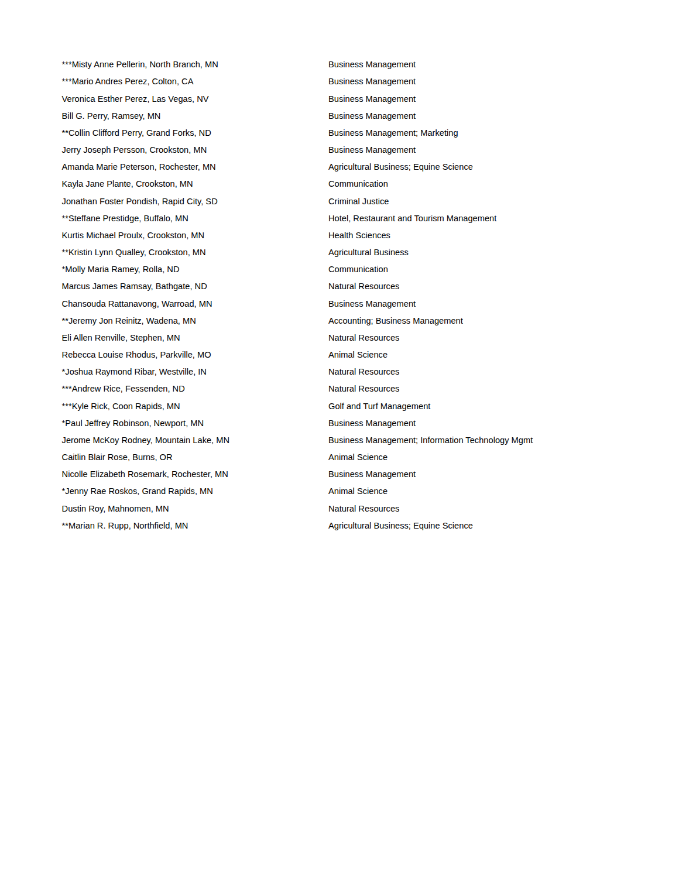| ***Misty Anne Pellerin, North Branch, MN | Business Management |
| ***Mario Andres Perez, Colton, CA | Business Management |
| Veronica Esther Perez, Las Vegas, NV | Business Management |
| Bill G. Perry, Ramsey, MN | Business Management |
| **Collin Clifford Perry, Grand Forks, ND | Business Management; Marketing |
| Jerry Joseph Persson, Crookston, MN | Business Management |
| Amanda Marie Peterson, Rochester, MN | Agricultural Business; Equine Science |
| Kayla Jane Plante, Crookston, MN | Communication |
| Jonathan Foster Pondish, Rapid City, SD | Criminal Justice |
| **Steffane Prestidge, Buffalo, MN | Hotel, Restaurant and Tourism Management |
| Kurtis Michael Proulx, Crookston, MN | Health Sciences |
| **Kristin Lynn Qualley, Crookston, MN | Agricultural Business |
| *Molly Maria Ramey, Rolla, ND | Communication |
| Marcus James Ramsay, Bathgate, ND | Natural Resources |
| Chansouda Rattanavong, Warroad, MN | Business Management |
| **Jeremy Jon Reinitz, Wadena, MN | Accounting; Business Management |
| Eli Allen Renville, Stephen, MN | Natural Resources |
| Rebecca Louise Rhodus, Parkville, MO | Animal Science |
| *Joshua Raymond Ribar, Westville, IN | Natural Resources |
| ***Andrew Rice, Fessenden, ND | Natural Resources |
| ***Kyle Rick, Coon Rapids, MN | Golf and Turf Management |
| *Paul Jeffrey Robinson, Newport, MN | Business Management |
| Jerome McKoy Rodney, Mountain Lake, MN | Business Management; Information Technology Mgmt |
| Caitlin Blair Rose, Burns, OR | Animal Science |
| Nicolle Elizabeth Rosemark, Rochester, MN | Business Management |
| *Jenny Rae Roskos, Grand Rapids, MN | Animal Science |
| Dustin Roy, Mahnomen, MN | Natural Resources |
| **Marian R. Rupp, Northfield, MN | Agricultural Business; Equine Science |